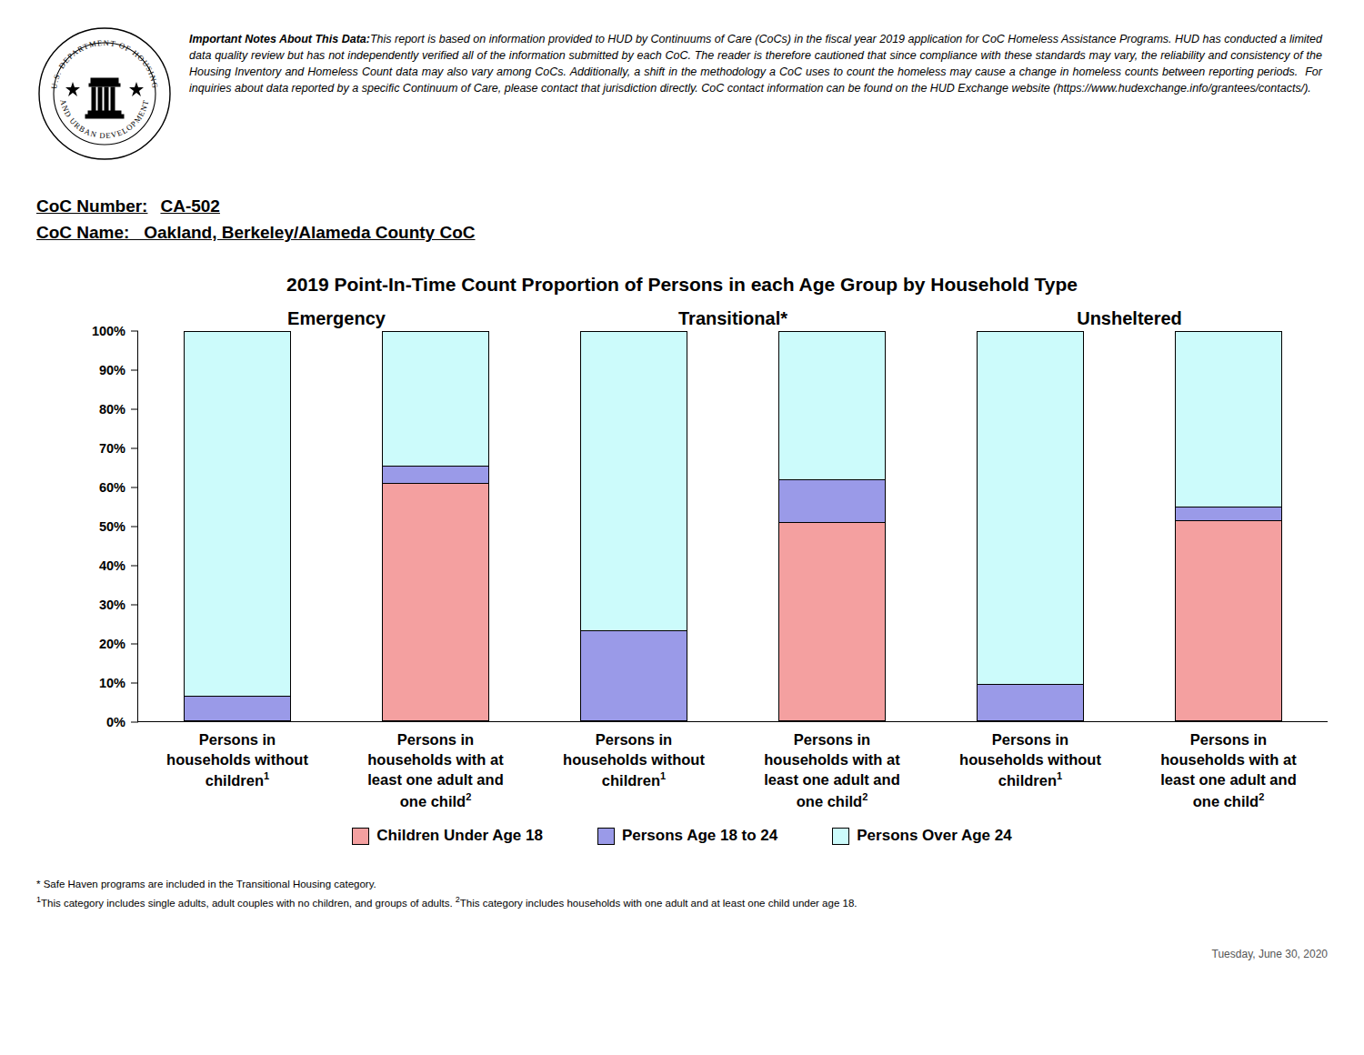U.S. DEPARTMENT OF HOUSING AND URBAN DEVELOPMENT
Important Notes About This Data: This report is based on information provided to HUD by Continuums of Care (CoCs) in the fiscal year 2019 application for CoC Homeless Assistance Programs. HUD has conducted a limited data quality review but has not independently verified all of the information submitted by each CoC. The reader is therefore cautioned that since compliance with these standards may vary, the reliability and consistency of the Housing Inventory and Homeless Count data may also vary among CoCs. Additionally, a shift in the methodology a CoC uses to count the homeless may cause a change in homeless counts between reporting periods. For inquiries about data reported by a specific Continuum of Care, please contact that jurisdiction directly. CoC contact information can be found on the HUD Exchange website (https://www.hudexchange.info/grantees/contacts/).
CoC Number: CA-502
CoC Name: Oakland, Berkeley/Alameda County CoC
2019 Point-In-Time Count Proportion of Persons in each Age Group by Household Type
Emergency
Transitional*
Unsheltered
100%
90%
80%
70%
60%
50%
40%
30%
20%
10%
0%
Persons in households without children1
Persons in households with at least one adult and one child2
Persons in households without children1
Persons in households with at least one adult and one child2
Persons in households without children1
Persons in households with at least one adult and one child2
Children Under Age 18
Persons Age 18 to 24
Persons Over Age 24
* Safe Haven programs are included in the Transitional Housing category.
1This category includes single adults, adult couples with no children, and groups of adults. 2This category includes households with one adult and at least one child under age 18.
Tuesday, June 30, 2020